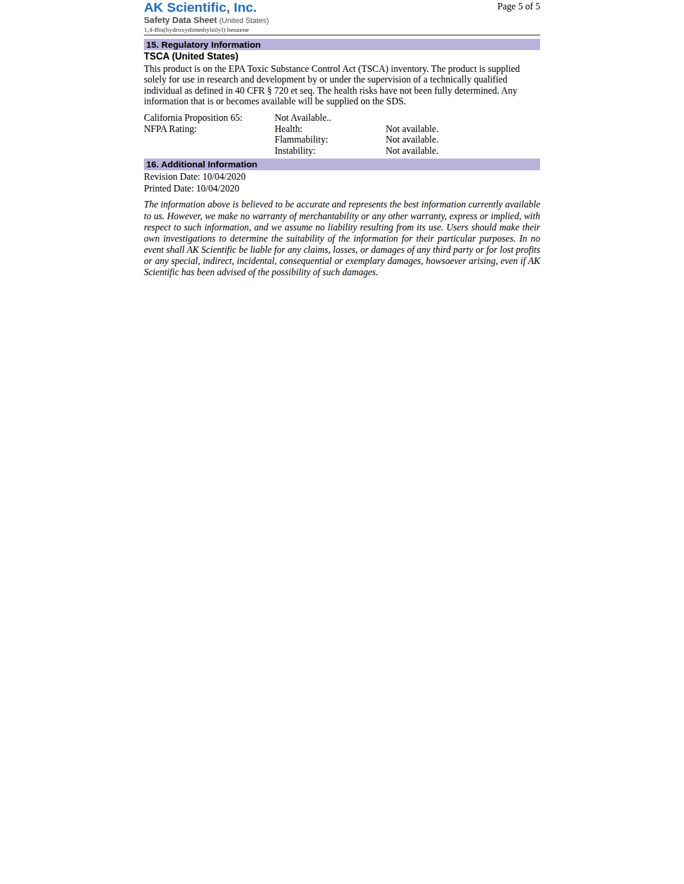Page 5 of 5
AK Scientific, Inc.
Safety Data Sheet (United States)
1,4-Bis(hydroxydimethylsilyl) benzene
15. Regulatory Information
TSCA (United States)
This product is on the EPA Toxic Substance Control Act (TSCA) inventory. The product is supplied solely for use in research and development by or under the supervision of a technically qualified individual as defined in 40 CFR § 720 et seq. The health risks have not been fully determined. Any information that is or becomes available will be supplied on the SDS.
| California Proposition 65: | Not Available.. | |
| NFPA Rating: | Health: | Not available. |
| | Flammability: | Not available. |
| | Instability: | Not available. |
16. Additional Information
Revision Date: 10/04/2020
Printed Date: 10/04/2020
The information above is believed to be accurate and represents the best information currently available to us. However, we make no warranty of merchantability or any other warranty, express or implied, with respect to such information, and we assume no liability resulting from its use. Users should make their own investigations to determine the suitability of the information for their particular purposes. In no event shall AK Scientific be liable for any claims, losses, or damages of any third party or for lost profits or any special, indirect, incidental, consequential or exemplary damages, howsoever arising, even if AK Scientific has been advised of the possibility of such damages.